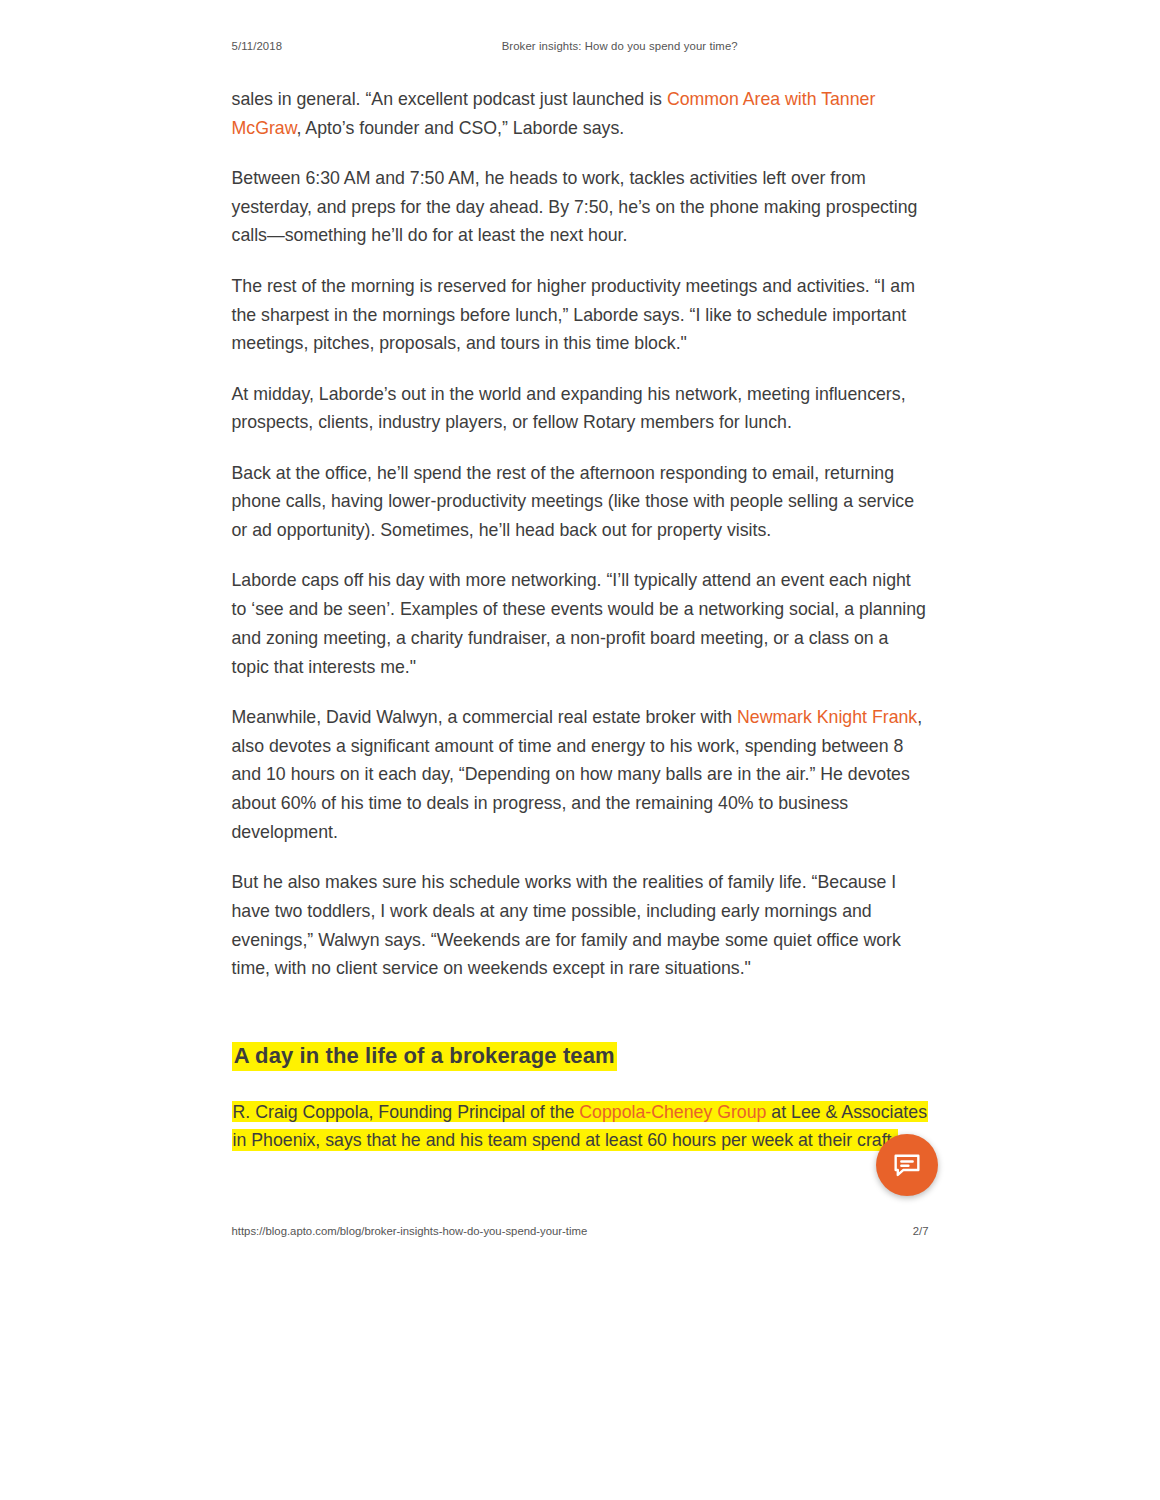5/11/2018 Broker insights: How do you spend your time?
sales in general. “An excellent podcast just launched is Common Area with Tanner McGraw, Apto’s founder and CSO,” Laborde says.
Between 6:30 AM and 7:50 AM, he heads to work, tackles activities left over from yesterday, and preps for the day ahead. By 7:50, he’s on the phone making prospecting calls—something he’ll do for at least the next hour.
The rest of the morning is reserved for higher productivity meetings and activities. “I am the sharpest in the mornings before lunch,” Laborde says. “I like to schedule important meetings, pitches, proposals, and tours in this time block."
At midday, Laborde’s out in the world and expanding his network, meeting influencers, prospects, clients, industry players, or fellow Rotary members for lunch.
Back at the office, he’ll spend the rest of the afternoon responding to email, returning phone calls, having lower-productivity meetings (like those with people selling a service or ad opportunity). Sometimes, he’ll head back out for property visits.
Laborde caps off his day with more networking. “I’ll typically attend an event each night to ‘see and be seen’. Examples of these events would be a networking social, a planning and zoning meeting, a charity fundraiser, a non-profit board meeting, or a class on a topic that interests me."
Meanwhile, David Walwyn, a commercial real estate broker with Newmark Knight Frank, also devotes a significant amount of time and energy to his work, spending between 8 and 10 hours on it each day, “Depending on how many balls are in the air.” He devotes about 60% of his time to deals in progress, and the remaining 40% to business development.
But he also makes sure his schedule works with the realities of family life. “Because I have two toddlers, I work deals at any time possible, including early mornings and evenings,” Walwyn says. “Weekends are for family and maybe some quiet office work time, with no client service on weekends except in rare situations."
A day in the life of a brokerage team
R. Craig Coppola, Founding Principal of the Coppola-Cheney Group at Lee & Associates in Phoenix, says that he and his team spend at least 60 hours per week at their craft.
https://blog.apto.com/blog/broker-insights-how-do-you-spend-your-time 2/7